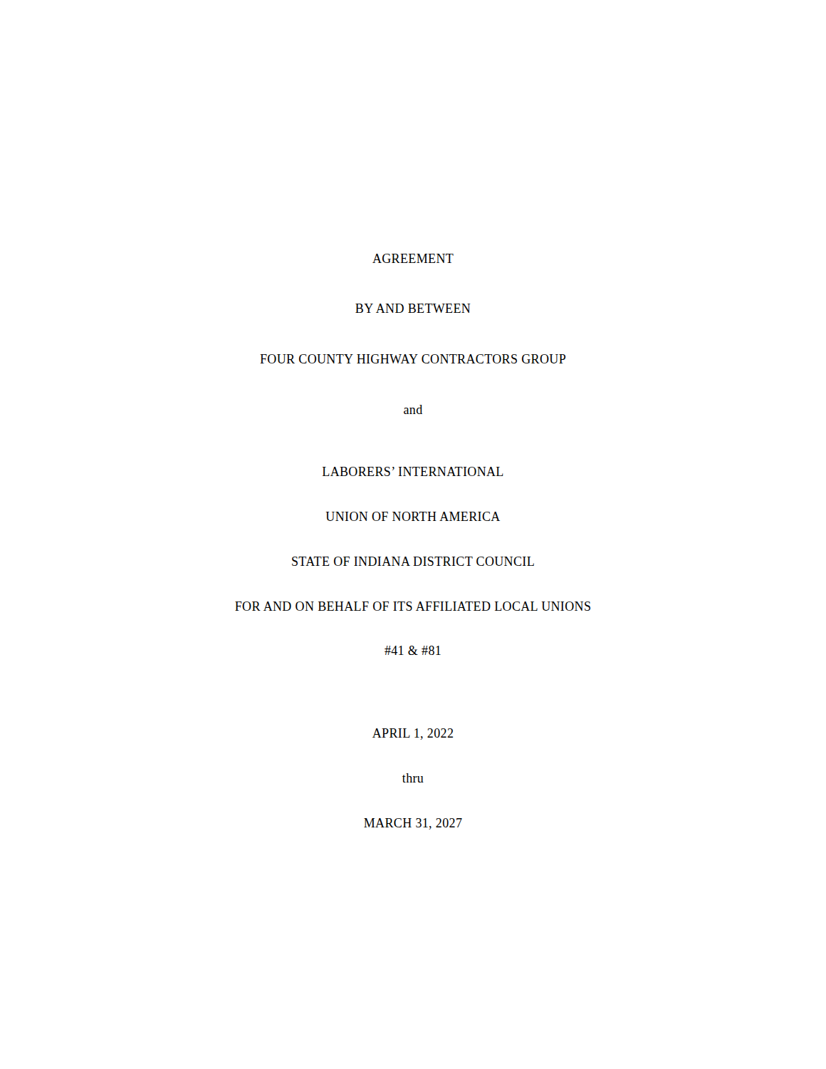AGREEMENT
BY AND BETWEEN
FOUR COUNTY HIGHWAY CONTRACTORS GROUP
and
LABORERS’ INTERNATIONAL
UNION OF NORTH AMERICA
STATE OF INDIANA DISTRICT COUNCIL
FOR AND ON BEHALF OF ITS AFFILIATED LOCAL UNIONS
#41 & #81
APRIL 1, 2022
thru
MARCH 31, 2027